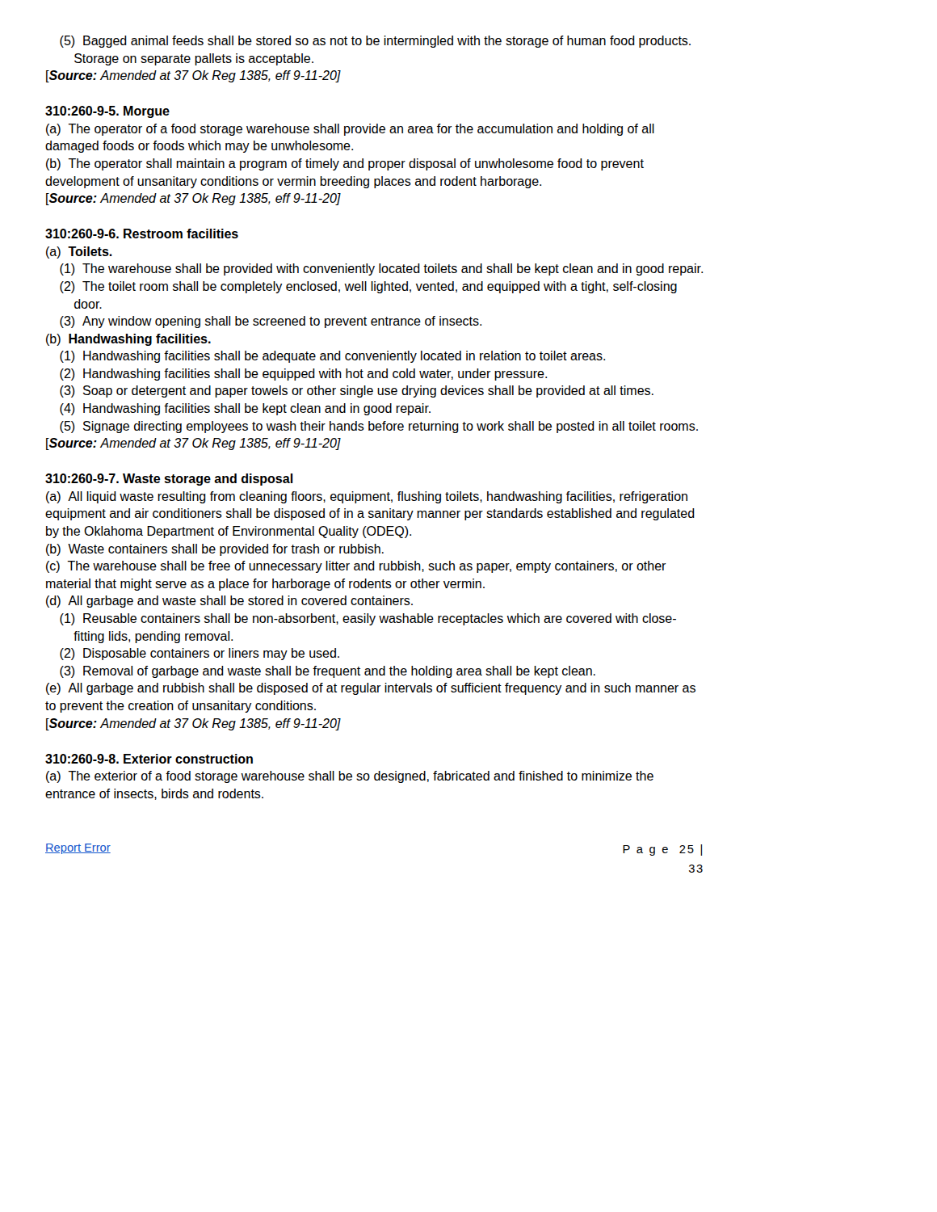(5) Bagged animal feeds shall be stored so as not to be intermingled with the storage of human food products. Storage on separate pallets is acceptable.
[Source: Amended at 37 Ok Reg 1385, eff 9-11-20]
310:260-9-5. Morgue
(a) The operator of a food storage warehouse shall provide an area for the accumulation and holding of all damaged foods or foods which may be unwholesome.
(b) The operator shall maintain a program of timely and proper disposal of unwholesome food to prevent development of unsanitary conditions or vermin breeding places and rodent harborage.
[Source: Amended at 37 Ok Reg 1385, eff 9-11-20]
310:260-9-6. Restroom facilities
(a) Toilets.
(1) The warehouse shall be provided with conveniently located toilets and shall be kept clean and in good repair.
(2) The toilet room shall be completely enclosed, well lighted, vented, and equipped with a tight, self-closing door.
(3) Any window opening shall be screened to prevent entrance of insects.
(b) Handwashing facilities.
(1) Handwashing facilities shall be adequate and conveniently located in relation to toilet areas.
(2) Handwashing facilities shall be equipped with hot and cold water, under pressure.
(3) Soap or detergent and paper towels or other single use drying devices shall be provided at all times.
(4) Handwashing facilities shall be kept clean and in good repair.
(5) Signage directing employees to wash their hands before returning to work shall be posted in all toilet rooms.
[Source: Amended at 37 Ok Reg 1385, eff 9-11-20]
310:260-9-7. Waste storage and disposal
(a) All liquid waste resulting from cleaning floors, equipment, flushing toilets, handwashing facilities, refrigeration equipment and air conditioners shall be disposed of in a sanitary manner per standards established and regulated by the Oklahoma Department of Environmental Quality (ODEQ).
(b) Waste containers shall be provided for trash or rubbish.
(c) The warehouse shall be free of unnecessary litter and rubbish, such as paper, empty containers, or other material that might serve as a place for harborage of rodents or other vermin.
(d) All garbage and waste shall be stored in covered containers.
(1) Reusable containers shall be non-absorbent, easily washable receptacles which are covered with close-fitting lids, pending removal.
(2) Disposable containers or liners may be used.
(3) Removal of garbage and waste shall be frequent and the holding area shall be kept clean.
(e) All garbage and rubbish shall be disposed of at regular intervals of sufficient frequency and in such manner as to prevent the creation of unsanitary conditions.
[Source: Amended at 37 Ok Reg 1385, eff 9-11-20]
310:260-9-8. Exterior construction
(a) The exterior of a food storage warehouse shall be so designed, fabricated and finished to minimize the entrance of insects, birds and rodents.
Report Error
P a g e 25 |
33